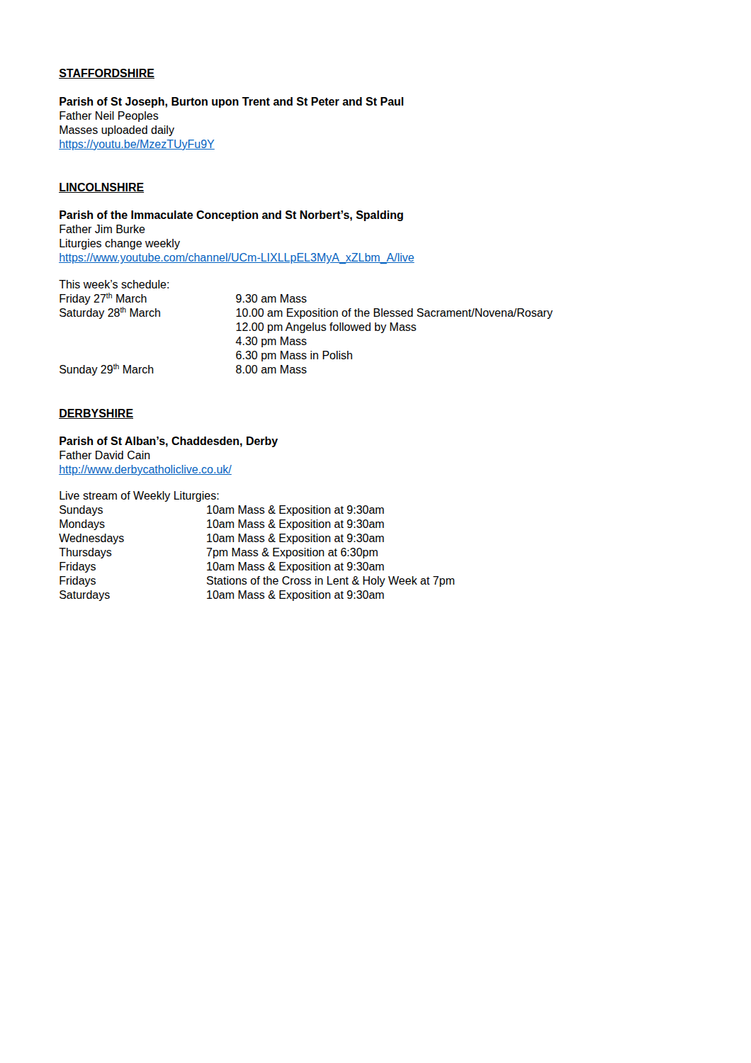STAFFORDSHIRE
Parish of St Joseph, Burton upon Trent and St Peter and St Paul
Father Neil Peoples
Masses uploaded daily
https://youtu.be/MzezTUyFu9Y
LINCOLNSHIRE
Parish of the Immaculate Conception and St Norbert’s, Spalding
Father Jim Burke
Liturgies change weekly
https://www.youtube.com/channel/UCm-LIXLLpEL3MyA_xZLbm_A/live
This week’s schedule:
| Friday 27 th March | 9.30 am Mass |
| Saturday 28 th March | 10.00 am Exposition of the Blessed Sacrament/Novena/Rosary |
| | 12.00 pm Angelus followed by Mass |
| | 4.30 pm Mass |
| | 6.30 pm Mass in Polish |
| Sunday 29 th March | 8.00 am Mass |
DERBYSHIRE
Parish of St Alban’s, Chaddesden, Derby
Father David Cain
http://www.derbycatholiclive.co.uk/
Live stream of Weekly Liturgies:
| Sundays | 10am Mass & Exposition at 9:30am |
| Mondays | 10am Mass & Exposition at 9:30am |
| Wednesdays | 10am Mass & Exposition at 9:30am |
| Thursdays | 7pm Mass & Exposition at 6:30pm |
| Fridays | 10am Mass & Exposition at 9:30am |
| Fridays | Stations of the Cross in Lent & Holy Week at 7pm |
| Saturdays | 10am Mass & Exposition at 9:30am |